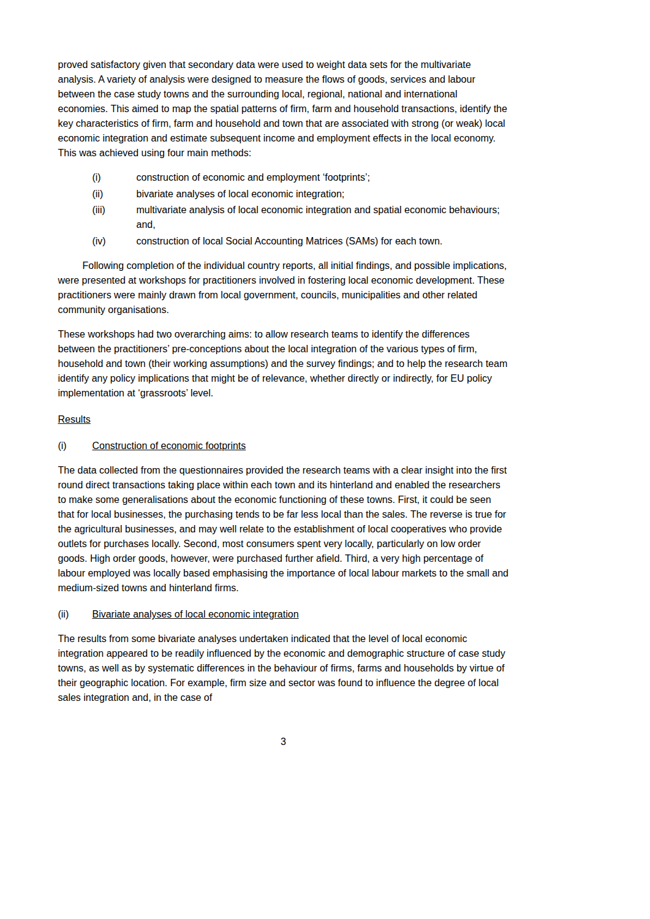proved satisfactory given that secondary data were used to weight data sets for the multivariate analysis. A variety of analysis were designed to measure the flows of goods, services and labour between the case study towns and the surrounding local, regional, national and international economies. This aimed to map the spatial patterns of firm, farm and household transactions, identify the key characteristics of firm, farm and household and town that are associated with strong (or weak) local economic integration and estimate subsequent income and employment effects in the local economy. This was achieved using four main methods:
(i) construction of economic and employment ‘footprints’;
(ii) bivariate analyses of local economic integration;
(iii) multivariate analysis of local economic integration and spatial economic behaviours; and,
(iv) construction of local Social Accounting Matrices (SAMs) for each town.
Following completion of the individual country reports, all initial findings, and possible implications, were presented at workshops for practitioners involved in fostering local economic development. These practitioners were mainly drawn from local government, councils, municipalities and other related community organisations.
These workshops had two overarching aims: to allow research teams to identify the differences between the practitioners’ pre-conceptions about the local integration of the various types of firm, household and town (their working assumptions) and the survey findings; and to help the research team identify any policy implications that might be of relevance, whether directly or indirectly, for EU policy implementation at ‘grassroots’ level.
Results
(i) Construction of economic footprints
The data collected from the questionnaires provided the research teams with a clear insight into the first round direct transactions taking place within each town and its hinterland and enabled the researchers to make some generalisations about the economic functioning of these towns. First, it could be seen that for local businesses, the purchasing tends to be far less local than the sales. The reverse is true for the agricultural businesses, and may well relate to the establishment of local cooperatives who provide outlets for purchases locally. Second, most consumers spent very locally, particularly on low order goods. High order goods, however, were purchased further afield. Third, a very high percentage of labour employed was locally based emphasising the importance of local labour markets to the small and medium-sized towns and hinterland firms.
(ii) Bivariate analyses of local economic integration
The results from some bivariate analyses undertaken indicated that the level of local economic integration appeared to be readily influenced by the economic and demographic structure of case study towns, as well as by systematic differences in the behaviour of firms, farms and households by virtue of their geographic location. For example, firm size and sector was found to influence the degree of local sales integration and, in the case of
3